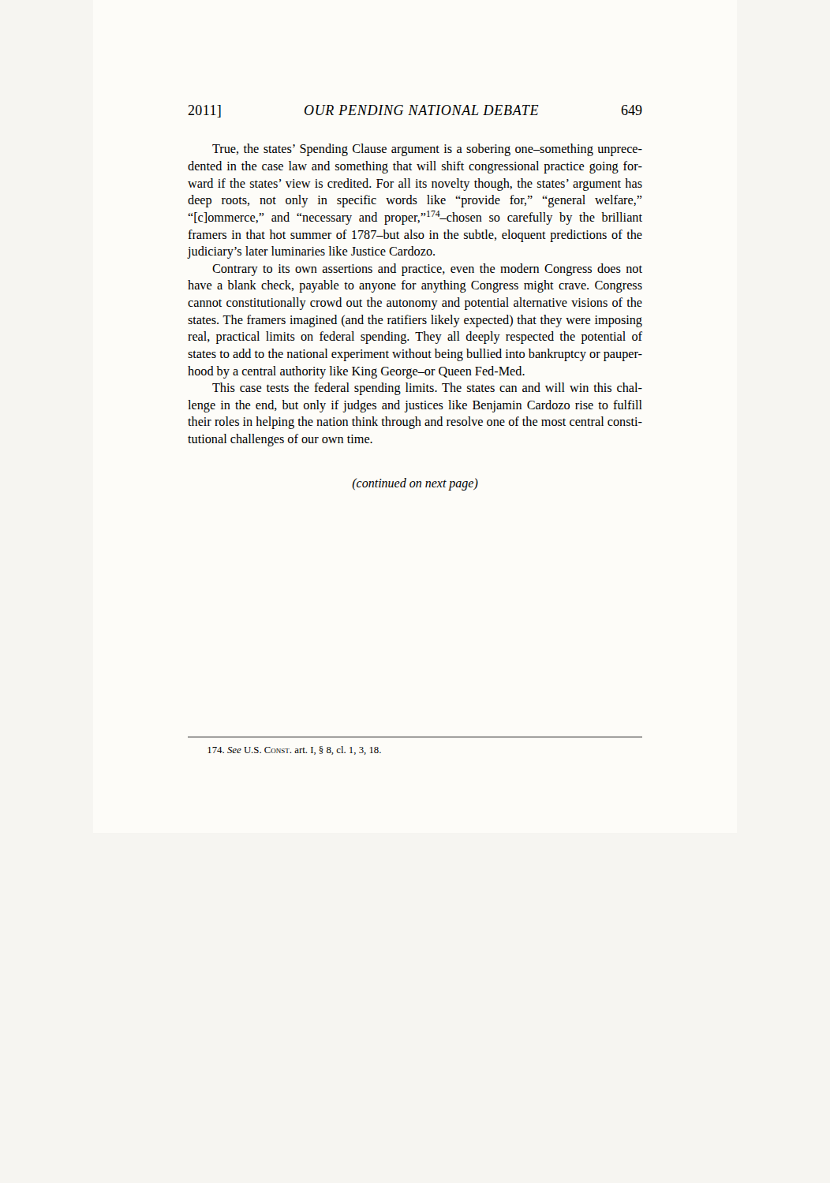2011] OUR PENDING NATIONAL DEBATE 649
True, the states’ Spending Clause argument is a sobering one–something unprecedented in the case law and something that will shift congressional practice going forward if the states’ view is credited. For all its novelty though, the states’ argument has deep roots, not only in specific words like “provide for,” “general welfare,” “[c]ommerce,” and “necessary and proper,”174–chosen so carefully by the brilliant framers in that hot summer of 1787–but also in the subtle, eloquent predictions of the judiciary’s later luminaries like Justice Cardozo.
Contrary to its own assertions and practice, even the modern Congress does not have a blank check, payable to anyone for anything Congress might crave. Congress cannot constitutionally crowd out the autonomy and potential alternative visions of the states. The framers imagined (and the ratifiers likely expected) that they were imposing real, practical limits on federal spending. They all deeply respected the potential of states to add to the national experiment without being bullied into bankruptcy or pauper-hood by a central authority like King George–or Queen Fed-Med.
This case tests the federal spending limits. The states can and will win this challenge in the end, but only if judges and justices like Benjamin Cardozo rise to fulfill their roles in helping the nation think through and resolve one of the most central constitutional challenges of our own time.
(continued on next page)
174. See U.S. Const. art. I, § 8, cl. 1, 3, 18.